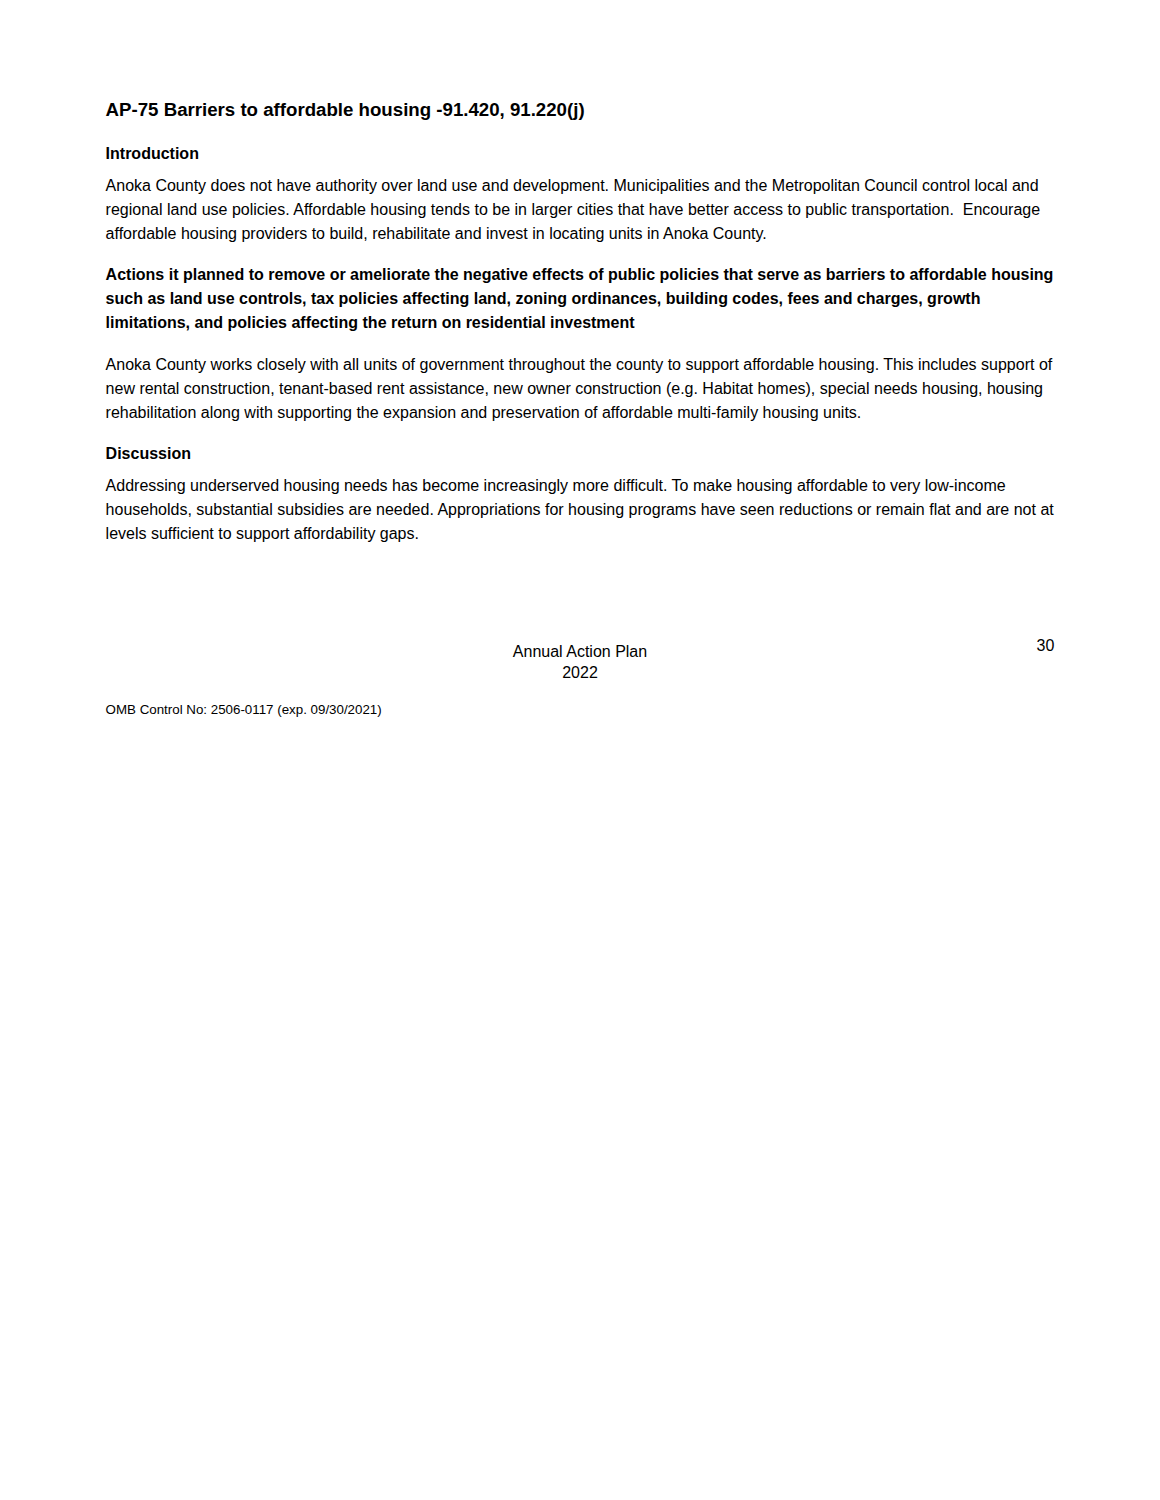AP-75 Barriers to affordable housing -91.420, 91.220(j)
Introduction
Anoka County does not have authority over land use and development. Municipalities and the Metropolitan Council control local and regional land use policies. Affordable housing tends to be in larger cities that have better access to public transportation. Encourage affordable housing providers to build, rehabilitate and invest in locating units in Anoka County.
Actions it planned to remove or ameliorate the negative effects of public policies that serve as barriers to affordable housing such as land use controls, tax policies affecting land, zoning ordinances, building codes, fees and charges, growth limitations, and policies affecting the return on residential investment
Anoka County works closely with all units of government throughout the county to support affordable housing. This includes support of new rental construction, tenant-based rent assistance, new owner construction (e.g. Habitat homes), special needs housing, housing rehabilitation along with supporting the expansion and preservation of affordable multi-family housing units.
Discussion
Addressing underserved housing needs has become increasingly more difficult. To make housing affordable to very low-income households, substantial subsidies are needed. Appropriations for housing programs have seen reductions or remain flat and are not at levels sufficient to support affordability gaps.
Annual Action Plan
2022
30
OMB Control No: 2506-0117 (exp. 09/30/2021)